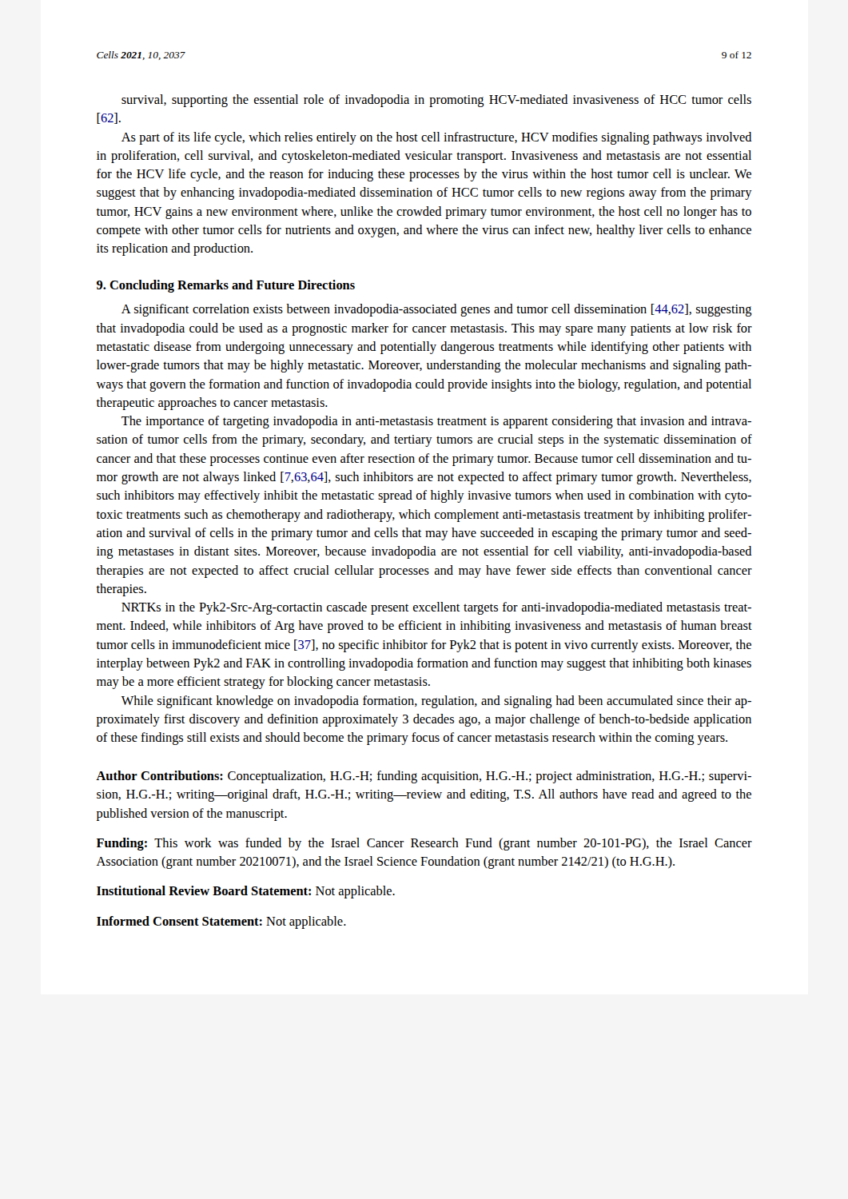Cells 2021, 10, 2037 9 of 12
survival, supporting the essential role of invadopodia in promoting HCV-mediated invasiveness of HCC tumor cells [62].
As part of its life cycle, which relies entirely on the host cell infrastructure, HCV modifies signaling pathways involved in proliferation, cell survival, and cytoskeleton-mediated vesicular transport. Invasiveness and metastasis are not essential for the HCV life cycle, and the reason for inducing these processes by the virus within the host tumor cell is unclear. We suggest that by enhancing invadopodia-mediated dissemination of HCC tumor cells to new regions away from the primary tumor, HCV gains a new environment where, unlike the crowded primary tumor environment, the host cell no longer has to compete with other tumor cells for nutrients and oxygen, and where the virus can infect new, healthy liver cells to enhance its replication and production.
9. Concluding Remarks and Future Directions
A significant correlation exists between invadopodia-associated genes and tumor cell dissemination [44,62], suggesting that invadopodia could be used as a prognostic marker for cancer metastasis. This may spare many patients at low risk for metastatic disease from undergoing unnecessary and potentially dangerous treatments while identifying other patients with lower-grade tumors that may be highly metastatic. Moreover, understanding the molecular mechanisms and signaling pathways that govern the formation and function of invadopodia could provide insights into the biology, regulation, and potential therapeutic approaches to cancer metastasis.
The importance of targeting invadopodia in anti-metastasis treatment is apparent considering that invasion and intravasation of tumor cells from the primary, secondary, and tertiary tumors are crucial steps in the systematic dissemination of cancer and that these processes continue even after resection of the primary tumor. Because tumor cell dissemination and tumor growth are not always linked [7,63,64], such inhibitors are not expected to affect primary tumor growth. Nevertheless, such inhibitors may effectively inhibit the metastatic spread of highly invasive tumors when used in combination with cytotoxic treatments such as chemotherapy and radiotherapy, which complement anti-metastasis treatment by inhibiting proliferation and survival of cells in the primary tumor and cells that may have succeeded in escaping the primary tumor and seeding metastases in distant sites. Moreover, because invadopodia are not essential for cell viability, anti-invadopodia-based therapies are not expected to affect crucial cellular processes and may have fewer side effects than conventional cancer therapies.
NRTKs in the Pyk2-Src-Arg-cortactin cascade present excellent targets for anti-invadopodia-mediated metastasis treatment. Indeed, while inhibitors of Arg have proved to be efficient in inhibiting invasiveness and metastasis of human breast tumor cells in immunodeficient mice [37], no specific inhibitor for Pyk2 that is potent in vivo currently exists. Moreover, the interplay between Pyk2 and FAK in controlling invadopodia formation and function may suggest that inhibiting both kinases may be a more efficient strategy for blocking cancer metastasis.
While significant knowledge on invadopodia formation, regulation, and signaling had been accumulated since their approximately first discovery and definition approximately 3 decades ago, a major challenge of bench-to-bedside application of these findings still exists and should become the primary focus of cancer metastasis research within the coming years.
Author Contributions: Conceptualization, H.G.-H; funding acquisition, H.G.-H.; project administration, H.G.-H.; supervision, H.G.-H.; writing—original draft, H.G.-H.; writing—review and editing, T.S. All authors have read and agreed to the published version of the manuscript.
Funding: This work was funded by the Israel Cancer Research Fund (grant number 20-101-PG), the Israel Cancer Association (grant number 20210071), and the Israel Science Foundation (grant number 2142/21) (to H.G.H.).
Institutional Review Board Statement: Not applicable.
Informed Consent Statement: Not applicable.